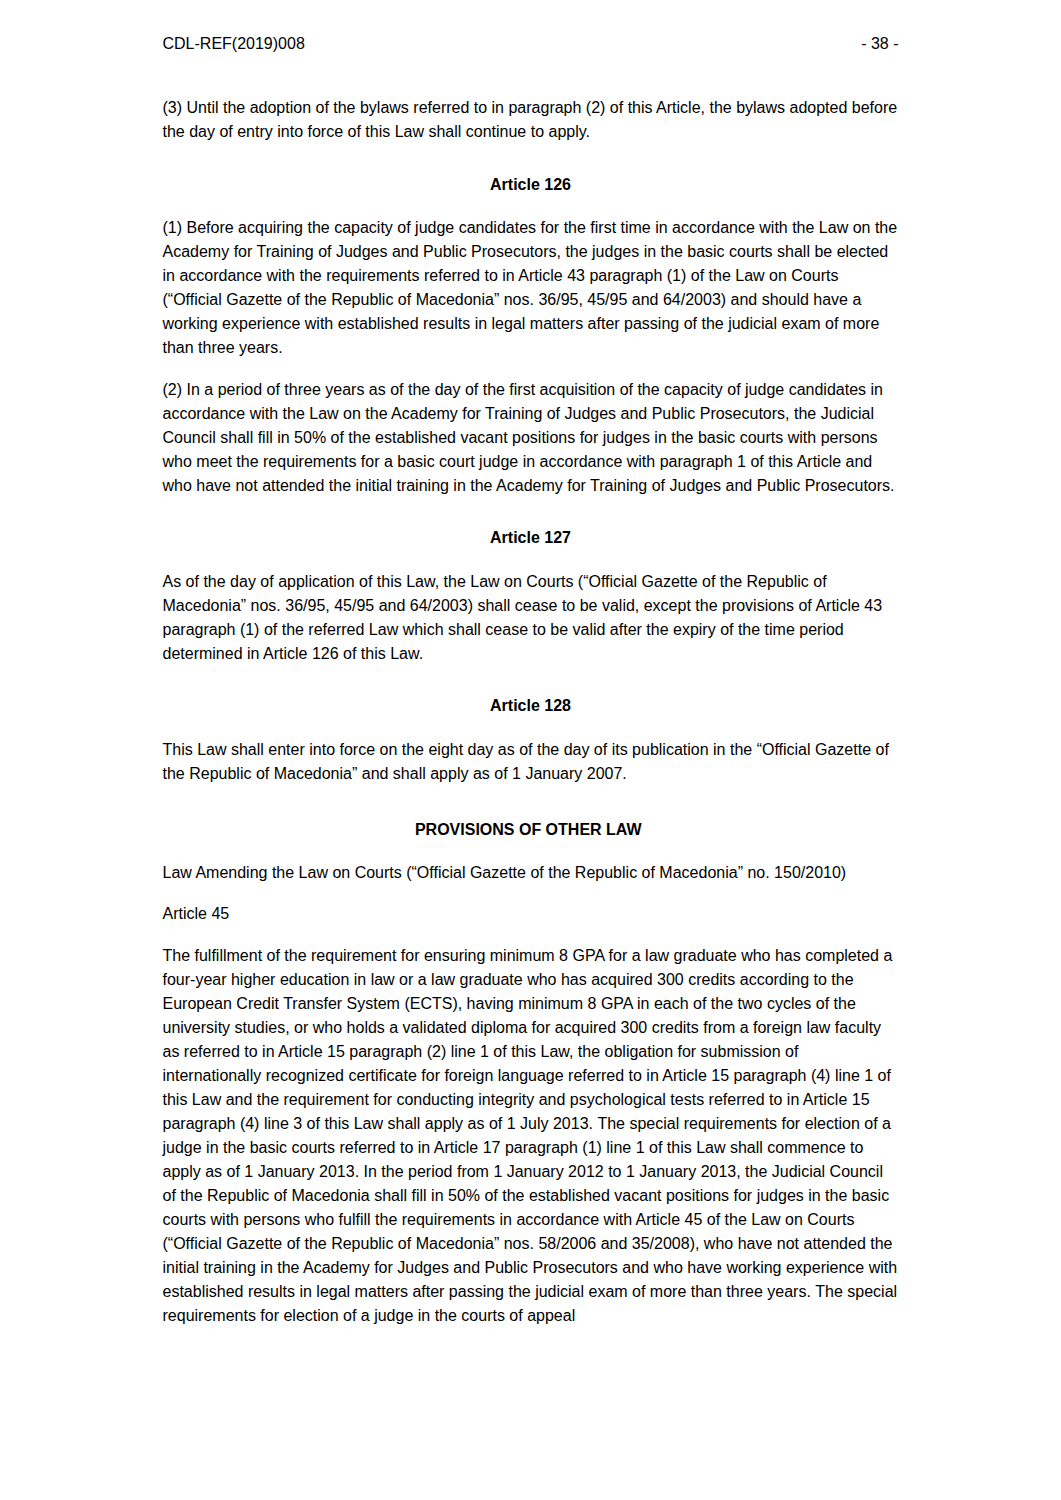CDL-REF(2019)008 - 38 -
(3) Until the adoption of the bylaws referred to in paragraph (2) of this Article, the bylaws adopted before the day of entry into force of this Law shall continue to apply.
Article 126
(1) Before acquiring the capacity of judge candidates for the first time in accordance with the Law on the Academy for Training of Judges and Public Prosecutors, the judges in the basic courts shall be elected in accordance with the requirements referred to in Article 43 paragraph (1) of the Law on Courts (“Official Gazette of the Republic of Macedonia” nos. 36/95, 45/95 and 64/2003) and should have a working experience with established results in legal matters after passing of the judicial exam of more than three years.
(2) In a period of three years as of the day of the first acquisition of the capacity of judge candidates in accordance with the Law on the Academy for Training of Judges and Public Prosecutors, the Judicial Council shall fill in 50% of the established vacant positions for judges in the basic courts with persons who meet the requirements for a basic court judge in accordance with paragraph 1 of this Article and who have not attended the initial training in the Academy for Training of Judges and Public Prosecutors.
Article 127
As of the day of application of this Law, the Law on Courts (“Official Gazette of the Republic of Macedonia” nos. 36/95, 45/95 and 64/2003) shall cease to be valid, except the provisions of Article 43 paragraph (1) of the referred Law which shall cease to be valid after the expiry of the time period determined in Article 126 of this Law.
Article 128
This Law shall enter into force on the eight day as of the day of its publication in the “Official Gazette of the Republic of Macedonia” and shall apply as of 1 January 2007.
PROVISIONS OF OTHER LAW
Law Amending the Law on Courts (“Official Gazette of the Republic of Macedonia” no. 150/2010)
Article 45
The fulfillment of the requirement for ensuring minimum 8 GPA for a law graduate who has completed a four-year higher education in law or a law graduate who has acquired 300 credits according to the European Credit Transfer System (ECTS), having minimum 8 GPA in each of the two cycles of the university studies, or who holds a validated diploma for acquired 300 credits from a foreign law faculty as referred to in Article 15 paragraph (2) line 1 of this Law, the obligation for submission of internationally recognized certificate for foreign language referred to in Article 15 paragraph (4) line 1 of this Law and the requirement for conducting integrity and psychological tests referred to in Article 15 paragraph (4) line 3 of this Law shall apply as of 1 July 2013. The special requirements for election of a judge in the basic courts referred to in Article 17 paragraph (1) line 1 of this Law shall commence to apply as of 1 January 2013. In the period from 1 January 2012 to 1 January 2013, the Judicial Council of the Republic of Macedonia shall fill in 50% of the established vacant positions for judges in the basic courts with persons who fulfill the requirements in accordance with Article 45 of the Law on Courts (“Official Gazette of the Republic of Macedonia” nos. 58/2006 and 35/2008), who have not attended the initial training in the Academy for Judges and Public Prosecutors and who have working experience with established results in legal matters after passing the judicial exam of more than three years. The special requirements for election of a judge in the courts of appeal